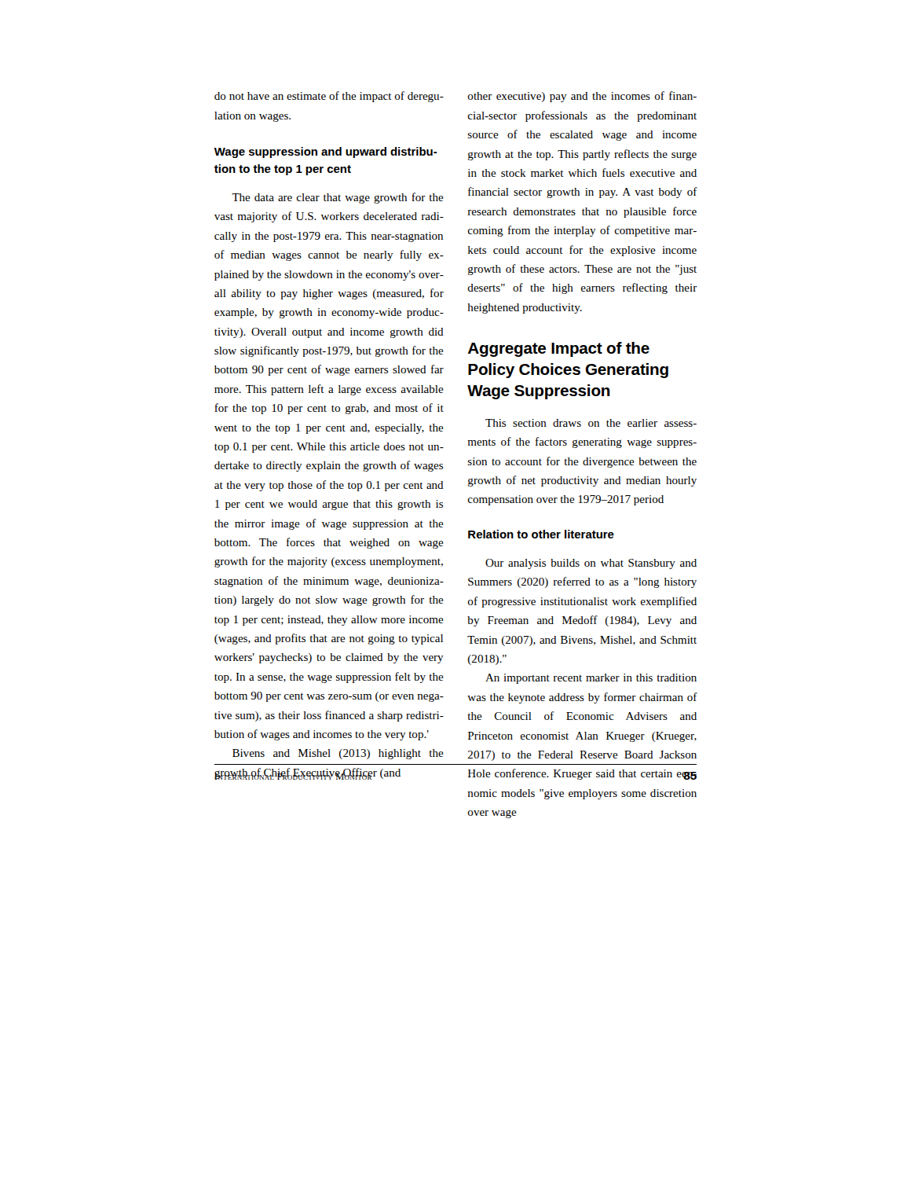do not have an estimate of the impact of deregulation on wages.
Wage suppression and upward distribution to the top 1 per cent
The data are clear that wage growth for the vast majority of U.S. workers decelerated radically in the post-1979 era. This near-stagnation of median wages cannot be nearly fully explained by the slowdown in the economy's overall ability to pay higher wages (measured, for example, by growth in economy-wide productivity). Overall output and income growth did slow significantly post-1979, but growth for the bottom 90 per cent of wage earners slowed far more. This pattern left a large excess available for the top 10 per cent to grab, and most of it went to the top 1 per cent and, especially, the top 0.1 per cent. While this article does not undertake to directly explain the growth of wages at the very top those of the top 0.1 per cent and 1 per cent we would argue that this growth is the mirror image of wage suppression at the bottom. The forces that weighed on wage growth for the majority (excess unemployment, stagnation of the minimum wage, deunionization) largely do not slow wage growth for the top 1 per cent; instead, they allow more income (wages, and profits that are not going to typical workers' paychecks) to be claimed by the very top. In a sense, the wage suppression felt by the bottom 90 per cent was zero-sum (or even negative sum), as their loss financed a sharp redistribution of wages and incomes to the very top.'
Bivens and Mishel (2013) highlight the growth of Chief Executive Officer (and
other executive) pay and the incomes of financial-sector professionals as the predominant source of the escalated wage and income growth at the top. This partly reflects the surge in the stock market which fuels executive and financial sector growth in pay. A vast body of research demonstrates that no plausible force coming from the interplay of competitive markets could account for the explosive income growth of these actors. These are not the "just deserts" of the high earners reflecting their heightened productivity.
Aggregate Impact of the Policy Choices Generating Wage Suppression
This section draws on the earlier assessments of the factors generating wage suppression to account for the divergence between the growth of net productivity and median hourly compensation over the 1979–2017 period
Relation to other literature
Our analysis builds on what Stansbury and Summers (2020) referred to as a "long history of progressive institutionalist work exemplified by Freeman and Medoff (1984), Levy and Temin (2007), and Bivens, Mishel, and Schmitt (2018)."
An important recent marker in this tradition was the keynote address by former chairman of the Council of Economic Advisers and Princeton economist Alan Krueger (Krueger, 2017) to the Federal Reserve Board Jackson Hole conference. Krueger said that certain economic models "give employers some discretion over wage
International Productivity Monitor 85